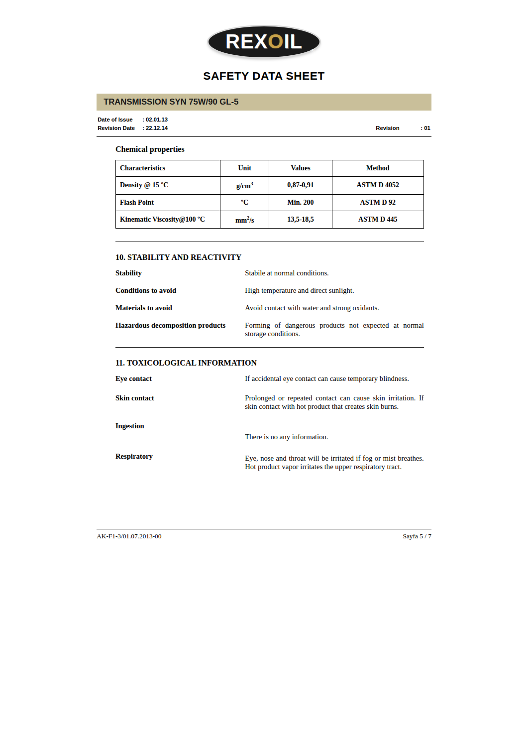REX OIL
®
SAFETY DATA SHEET
TRANSMISSION SYN 75W/90 GL-5
Date of Issue: 02.01.13
Revision Date: 22.12.14
Revision: 01
Chemical properties
| Characteristics | Unit | Values | Method |
| --- | --- | --- | --- |
| Density @ 15 ºC | g/cm 3 | 0,87-0,91 | ASTM D 4052 |
| Flash Point | ºC | Min. 200 | ASTM D 92 |
| Kinematic Viscosity@100 ºC | mm 2 /s | 13,5-18,5 | ASTM D 445 |
10. STABILITY AND REACTIVITY
Stability
Stabile at normal conditions.
Conditions to avoid
High temperature and direct sunlight.
Materials to avoid
Avoid contact with water and strong oxidants.
Hazardous decomposition products
Forming of dangerous products not expected at normal storage conditions.
11. TOXICOLOGICAL INFORMATION
Eye contact
If accidental eye contact can cause temporary blindness.
Skin contact
Prolonged or repeated contact can cause skin irritation. If skin contact with hot product that creates skin burns.
Ingestion
There is no any information.
Respiratory
Eye, nose and throat will be irritated if fog or mist breathes. Hot product vapor irritates the upper respiratory tract.
AK-F1-3/01.07.2013-00
Sayfa 5 / 7